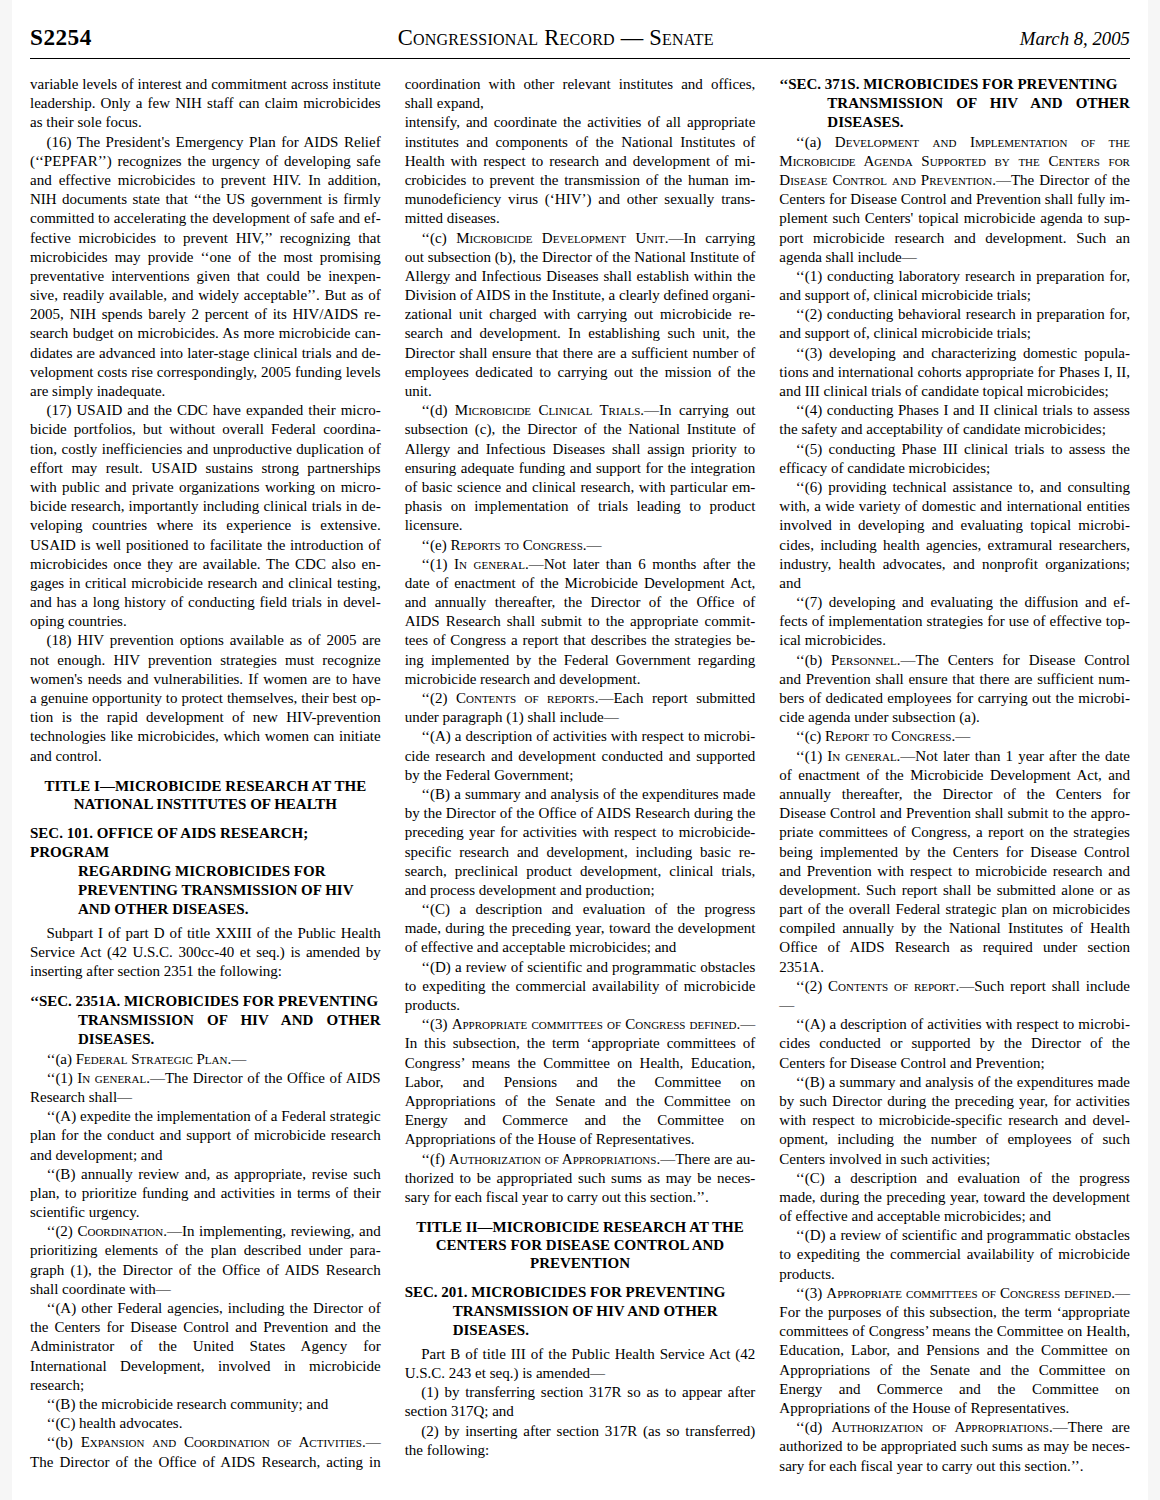S2254
Congressional Record — Senate
March 8, 2005
variable levels of interest and commitment across institute leadership. Only a few NIH staff can claim microbicides as their sole focus.
(16) The President's Emergency Plan for AIDS Relief (‘‘PEPFAR’’) recognizes the urgency of developing safe and effective microbicides to prevent HIV. In addition, NIH documents state that ‘‘the US government is firmly committed to accelerating the development of safe and effective microbicides to prevent HIV,’’ recognizing that microbicides may provide ‘‘one of the most promising preventative interventions given that could be inexpensive, readily available, and widely acceptable’’. But as of 2005, NIH spends barely 2 percent of its HIV/AIDS research budget on microbicides. As more microbicide candidates are advanced into later-stage clinical trials and development costs rise correspondingly, 2005 funding levels are simply inadequate.
(17) USAID and the CDC have expanded their microbicide portfolios, but without overall Federal coordination, costly inefficiencies and unproductive duplication of effort may result. USAID sustains strong partnerships with public and private organizations working on microbicide research, importantly including clinical trials in developing countries where its experience is extensive. USAID is well positioned to facilitate the introduction of microbicides once they are available. The CDC also engages in critical microbicide research and clinical testing, and has a long history of conducting field trials in developing countries.
(18) HIV prevention options available as of 2005 are not enough. HIV prevention strategies must recognize women's needs and vulnerabilities. If women are to have a genuine opportunity to protect themselves, their best option is the rapid development of new HIV-prevention technologies like microbicides, which women can initiate and control.
TITLE I—MICROBICIDE RESEARCH AT THE NATIONAL INSTITUTES OF HEALTH
SEC. 101. OFFICE OF AIDS RESEARCH; PROGRAM REGARDING MICROBICIDES FOR PREVENTING TRANSMISSION OF HIV AND OTHER DISEASES.
Subpart I of part D of title XXIII of the Public Health Service Act (42 U.S.C. 300cc-40 et seq.) is amended by inserting after section 2351 the following:
‘‘SEC. 2351A. MICROBICIDES FOR PREVENTING TRANSMISSION OF HIV AND OTHER DISEASES.
‘‘(a) Federal Strategic Plan.—
‘‘(1) In general.—The Director of the Office of AIDS Research shall—
‘‘(A) expedite the implementation of a Federal strategic plan for the conduct and support of microbicide research and development; and
‘‘(B) annually review and, as appropriate, revise such plan, to prioritize funding and activities in terms of their scientific urgency.
‘‘(2) Coordination.—In implementing, reviewing, and prioritizing elements of the plan described under paragraph (1), the Director of the Office of AIDS Research shall coordinate with—
‘‘(A) other Federal agencies, including the Director of the Centers for Disease Control and Prevention and the Administrator of the United States Agency for International Development, involved in microbicide research;
‘‘(B) the microbicide research community; and
‘‘(C) health advocates.
‘‘(b) Expansion and Coordination of Activities.—The Director of the Office of AIDS Research, acting in coordination with other relevant institutes and offices, shall expand,
intensify, and coordinate the activities of all appropriate institutes and components of the National Institutes of Health with respect to research and development of microbicides to prevent the transmission of the human immunodeficiency virus (‘HIV’) and other sexually transmitted diseases.
‘‘(c) Microbicide Development Unit.—In carrying out subsection (b), the Director of the National Institute of Allergy and Infectious Diseases shall establish within the Division of AIDS in the Institute, a clearly defined organizational unit charged with carrying out microbicide research and development. In establishing such unit, the Director shall ensure that there are a sufficient number of employees dedicated to carrying out the mission of the unit.
‘‘(d) Microbicide Clinical Trials.—In carrying out subsection (c), the Director of the National Institute of Allergy and Infectious Diseases shall assign priority to ensuring adequate funding and support for the integration of basic science and clinical research, with particular emphasis on implementation of trials leading to product licensure.
‘‘(e) Reports to Congress.—
‘‘(1) In general.—Not later than 6 months after the date of enactment of the Microbicide Development Act, and annually thereafter, the Director of the Office of AIDS Research shall submit to the appropriate committees of Congress a report that describes the strategies being implemented by the Federal Government regarding microbicide research and development.
‘‘(2) Contents of reports.—Each report submitted under paragraph (1) shall include—
‘‘(A) a description of activities with respect to microbicide research and development conducted and supported by the Federal Government;
‘‘(B) a summary and analysis of the expenditures made by the Director of the Office of AIDS Research during the preceding year for activities with respect to microbicide-specific research and development, including basic research, preclinical product development, clinical trials, and process development and production;
‘‘(C) a description and evaluation of the progress made, during the preceding year, toward the development of effective and acceptable microbicides; and
‘‘(D) a review of scientific and programmatic obstacles to expediting the commercial availability of microbicide products.
‘‘(3) Appropriate committees of Congress defined.—In this subsection, the term ‘appropriate committees of Congress’ means the Committee on Health, Education, Labor, and Pensions and the Committee on Appropriations of the Senate and the Committee on Energy and Commerce and the Committee on Appropriations of the House of Representatives.
‘‘(f) Authorization of Appropriations.—There are authorized to be appropriated such sums as may be necessary for each fiscal year to carry out this section.’’.
TITLE II—MICROBICIDE RESEARCH AT THE CENTERS FOR DISEASE CONTROL AND PREVENTION
SEC. 201. MICROBICIDES FOR PREVENTING TRANSMISSION OF HIV AND OTHER DISEASES.
Part B of title III of the Public Health Service Act (42 U.S.C. 243 et seq.) is amended—
(1) by transferring section 317R so as to appear after section 317Q; and
(2) by inserting after section 317R (as so transferred) the following:
‘‘SEC. 371S. MICROBICIDES FOR PREVENTING TRANSMISSION OF HIV AND OTHER DISEASES.
‘‘(a) Development and Implementation of the Microbicide Agenda Supported by the Centers for Disease Control and Prevention.—The Director of the Centers for Disease Control and Prevention shall fully implement such Centers' topical microbicide agenda to support microbicide research and development. Such an agenda shall include—
‘‘(1) conducting laboratory research in preparation for, and support of, clinical microbicide trials;
‘‘(2) conducting behavioral research in preparation for, and support of, clinical microbicide trials;
‘‘(3) developing and characterizing domestic populations and international cohorts appropriate for Phases I, II, and III clinical trials of candidate topical microbicides;
‘‘(4) conducting Phases I and II clinical trials to assess the safety and acceptability of candidate microbicides;
‘‘(5) conducting Phase III clinical trials to assess the efficacy of candidate microbicides;
‘‘(6) providing technical assistance to, and consulting with, a wide variety of domestic and international entities involved in developing and evaluating topical microbicides, including health agencies, extramural researchers, industry, health advocates, and nonprofit organizations; and
‘‘(7) developing and evaluating the diffusion and effects of implementation strategies for use of effective topical microbicides.
‘‘(b) Personnel.—The Centers for Disease Control and Prevention shall ensure that there are sufficient numbers of dedicated employees for carrying out the microbicide agenda under subsection (a).
‘‘(c) Report to Congress.—
‘‘(1) In general.—Not later than 1 year after the date of enactment of the Microbicide Development Act, and annually thereafter, the Director of the Centers for Disease Control and Prevention shall submit to the appropriate committees of Congress, a report on the strategies being implemented by the Centers for Disease Control and Prevention with respect to microbicide research and development. Such report shall be submitted alone or as part of the overall Federal strategic plan on microbicides compiled annually by the National Institutes of Health Office of AIDS Research as required under section 2351A.
‘‘(2) Contents of report.—Such report shall include—
‘‘(A) a description of activities with respect to microbicides conducted or supported by the Director of the Centers for Disease Control and Prevention;
‘‘(B) a summary and analysis of the expenditures made by such Director during the preceding year, for activities with respect to microbicide-specific research and development, including the number of employees of such Centers involved in such activities;
‘‘(C) a description and evaluation of the progress made, during the preceding year, toward the development of effective and acceptable microbicides; and
‘‘(D) a review of scientific and programmatic obstacles to expediting the commercial availability of microbicide products.
‘‘(3) Appropriate committees of Congress defined.—For the purposes of this subsection, the term ‘appropriate committees of Congress’ means the Committee on Health, Education, Labor, and Pensions and the Committee on Appropriations of the Senate and the Committee on Energy and Commerce and the Committee on Appropriations of the House of Representatives.
‘‘(d) Authorization of Appropriations.—There are authorized to be appropriated such sums as may be necessary for each fiscal year to carry out this section.’’.